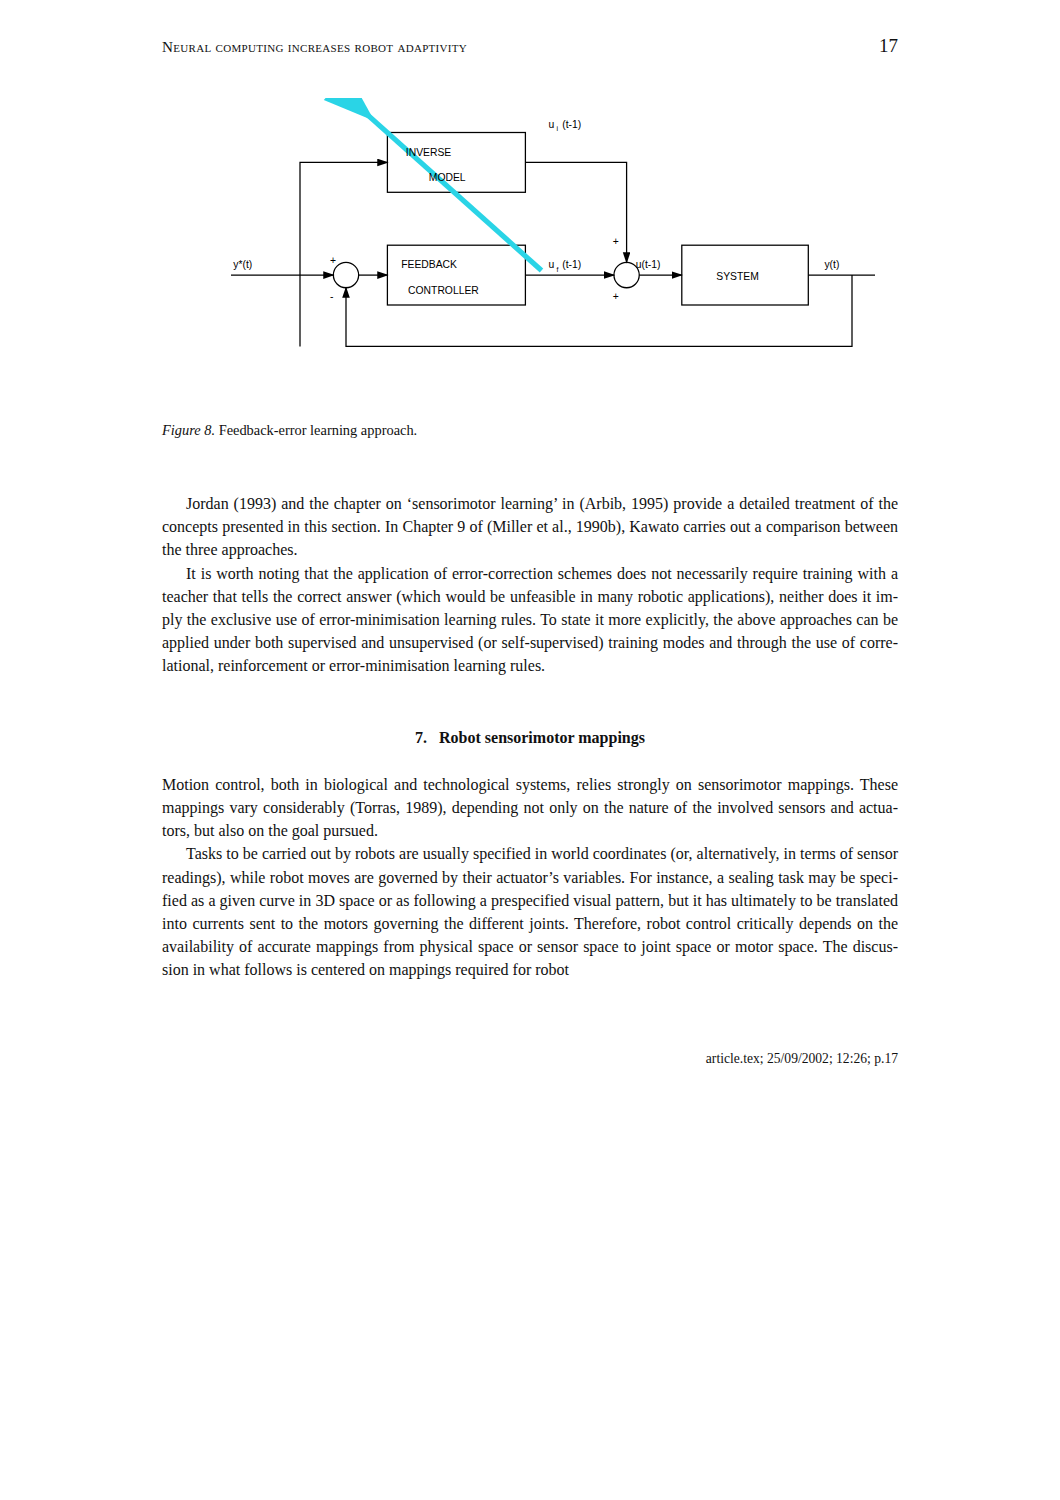Neural computing increases robot adaptivity 17
INVERSE MODEL FEEDBACK CONTROLLER SYSTEM u i (t-1) u f (t-1) u(t-1) y(t) y*(t) + - + +
Figure 8. Feedback-error learning approach.
Jordan (1993) and the chapter on ‘sensorimotor learning’ in (Arbib, 1995) provide a detailed treatment of the concepts presented in this section. In Chapter 9 of (Miller et al., 1990b), Kawato carries out a comparison between the three approaches.
It is worth noting that the application of error-correction schemes does not necessarily require training with a teacher that tells the correct answer (which would be unfeasible in many robotic applications), neither does it imply the exclusive use of error-minimisation learning rules. To state it more explicitly, the above approaches can be applied under both supervised and unsupervised (or self-supervised) training modes and through the use of correlational, reinforcement or error-minimisation learning rules.
7. Robot sensorimotor mappings
Motion control, both in biological and technological systems, relies strongly on sensorimotor mappings. These mappings vary considerably (Torras, 1989), depending not only on the nature of the involved sensors and actuators, but also on the goal pursued.
Tasks to be carried out by robots are usually specified in world coordinates (or, alternatively, in terms of sensor readings), while robot moves are governed by their actuator’s variables. For instance, a sealing task may be specified as a given curve in 3D space or as following a prespecified visual pattern, but it has ultimately to be translated into currents sent to the motors governing the different joints. Therefore, robot control critically depends on the availability of accurate mappings from physical space or sensor space to joint space or motor space. The discussion in what follows is centered on mappings required for robot
article.tex; 25/09/2002; 12:26; p.17